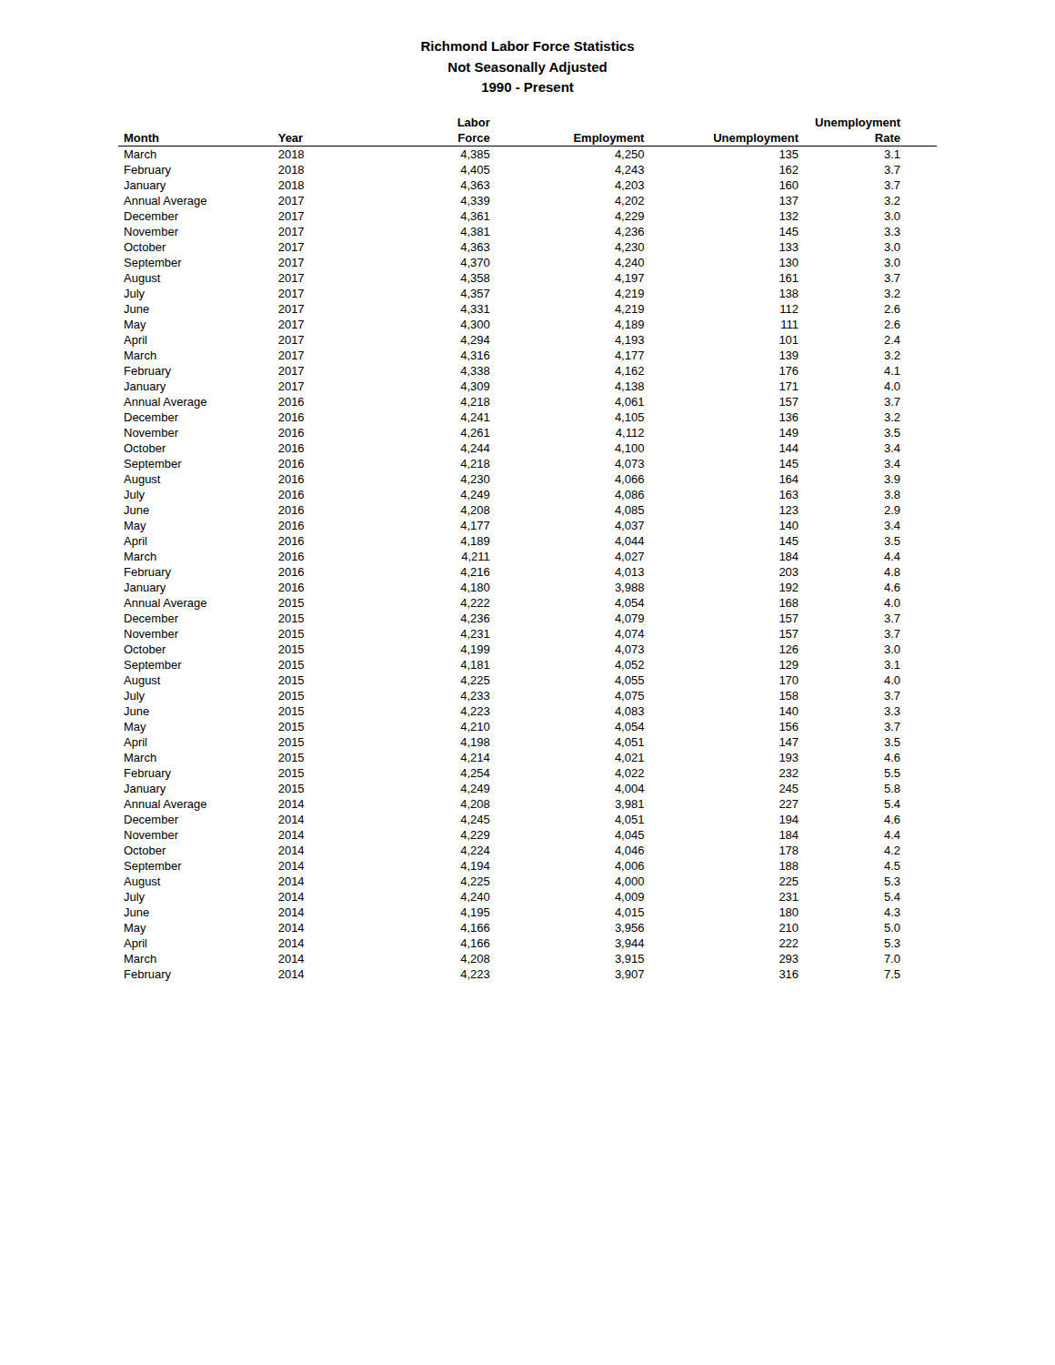Richmond Labor Force Statistics
Not Seasonally Adjusted
1990 - Present
| | | Labor | | | Unemployment |
| --- | --- | --- | --- | --- | --- |
| Month | Year | Force | Employment | Unemployment | Rate |
| March | 2018 | 4,385 | 4,250 | 135 | 3.1 |
| February | 2018 | 4,405 | 4,243 | 162 | 3.7 |
| January | 2018 | 4,363 | 4,203 | 160 | 3.7 |
| Annual Average | 2017 | 4,339 | 4,202 | 137 | 3.2 |
| December | 2017 | 4,361 | 4,229 | 132 | 3.0 |
| November | 2017 | 4,381 | 4,236 | 145 | 3.3 |
| October | 2017 | 4,363 | 4,230 | 133 | 3.0 |
| September | 2017 | 4,370 | 4,240 | 130 | 3.0 |
| August | 2017 | 4,358 | 4,197 | 161 | 3.7 |
| July | 2017 | 4,357 | 4,219 | 138 | 3.2 |
| June | 2017 | 4,331 | 4,219 | 112 | 2.6 |
| May | 2017 | 4,300 | 4,189 | 111 | 2.6 |
| April | 2017 | 4,294 | 4,193 | 101 | 2.4 |
| March | 2017 | 4,316 | 4,177 | 139 | 3.2 |
| February | 2017 | 4,338 | 4,162 | 176 | 4.1 |
| January | 2017 | 4,309 | 4,138 | 171 | 4.0 |
| Annual Average | 2016 | 4,218 | 4,061 | 157 | 3.7 |
| December | 2016 | 4,241 | 4,105 | 136 | 3.2 |
| November | 2016 | 4,261 | 4,112 | 149 | 3.5 |
| October | 2016 | 4,244 | 4,100 | 144 | 3.4 |
| September | 2016 | 4,218 | 4,073 | 145 | 3.4 |
| August | 2016 | 4,230 | 4,066 | 164 | 3.9 |
| July | 2016 | 4,249 | 4,086 | 163 | 3.8 |
| June | 2016 | 4,208 | 4,085 | 123 | 2.9 |
| May | 2016 | 4,177 | 4,037 | 140 | 3.4 |
| April | 2016 | 4,189 | 4,044 | 145 | 3.5 |
| March | 2016 | 4,211 | 4,027 | 184 | 4.4 |
| February | 2016 | 4,216 | 4,013 | 203 | 4.8 |
| January | 2016 | 4,180 | 3,988 | 192 | 4.6 |
| Annual Average | 2015 | 4,222 | 4,054 | 168 | 4.0 |
| December | 2015 | 4,236 | 4,079 | 157 | 3.7 |
| November | 2015 | 4,231 | 4,074 | 157 | 3.7 |
| October | 2015 | 4,199 | 4,073 | 126 | 3.0 |
| September | 2015 | 4,181 | 4,052 | 129 | 3.1 |
| August | 2015 | 4,225 | 4,055 | 170 | 4.0 |
| July | 2015 | 4,233 | 4,075 | 158 | 3.7 |
| June | 2015 | 4,223 | 4,083 | 140 | 3.3 |
| May | 2015 | 4,210 | 4,054 | 156 | 3.7 |
| April | 2015 | 4,198 | 4,051 | 147 | 3.5 |
| March | 2015 | 4,214 | 4,021 | 193 | 4.6 |
| February | 2015 | 4,254 | 4,022 | 232 | 5.5 |
| January | 2015 | 4,249 | 4,004 | 245 | 5.8 |
| Annual Average | 2014 | 4,208 | 3,981 | 227 | 5.4 |
| December | 2014 | 4,245 | 4,051 | 194 | 4.6 |
| November | 2014 | 4,229 | 4,045 | 184 | 4.4 |
| October | 2014 | 4,224 | 4,046 | 178 | 4.2 |
| September | 2014 | 4,194 | 4,006 | 188 | 4.5 |
| August | 2014 | 4,225 | 4,000 | 225 | 5.3 |
| July | 2014 | 4,240 | 4,009 | 231 | 5.4 |
| June | 2014 | 4,195 | 4,015 | 180 | 4.3 |
| May | 2014 | 4,166 | 3,956 | 210 | 5.0 |
| April | 2014 | 4,166 | 3,944 | 222 | 5.3 |
| March | 2014 | 4,208 | 3,915 | 293 | 7.0 |
| February | 2014 | 4,223 | 3,907 | 316 | 7.5 |